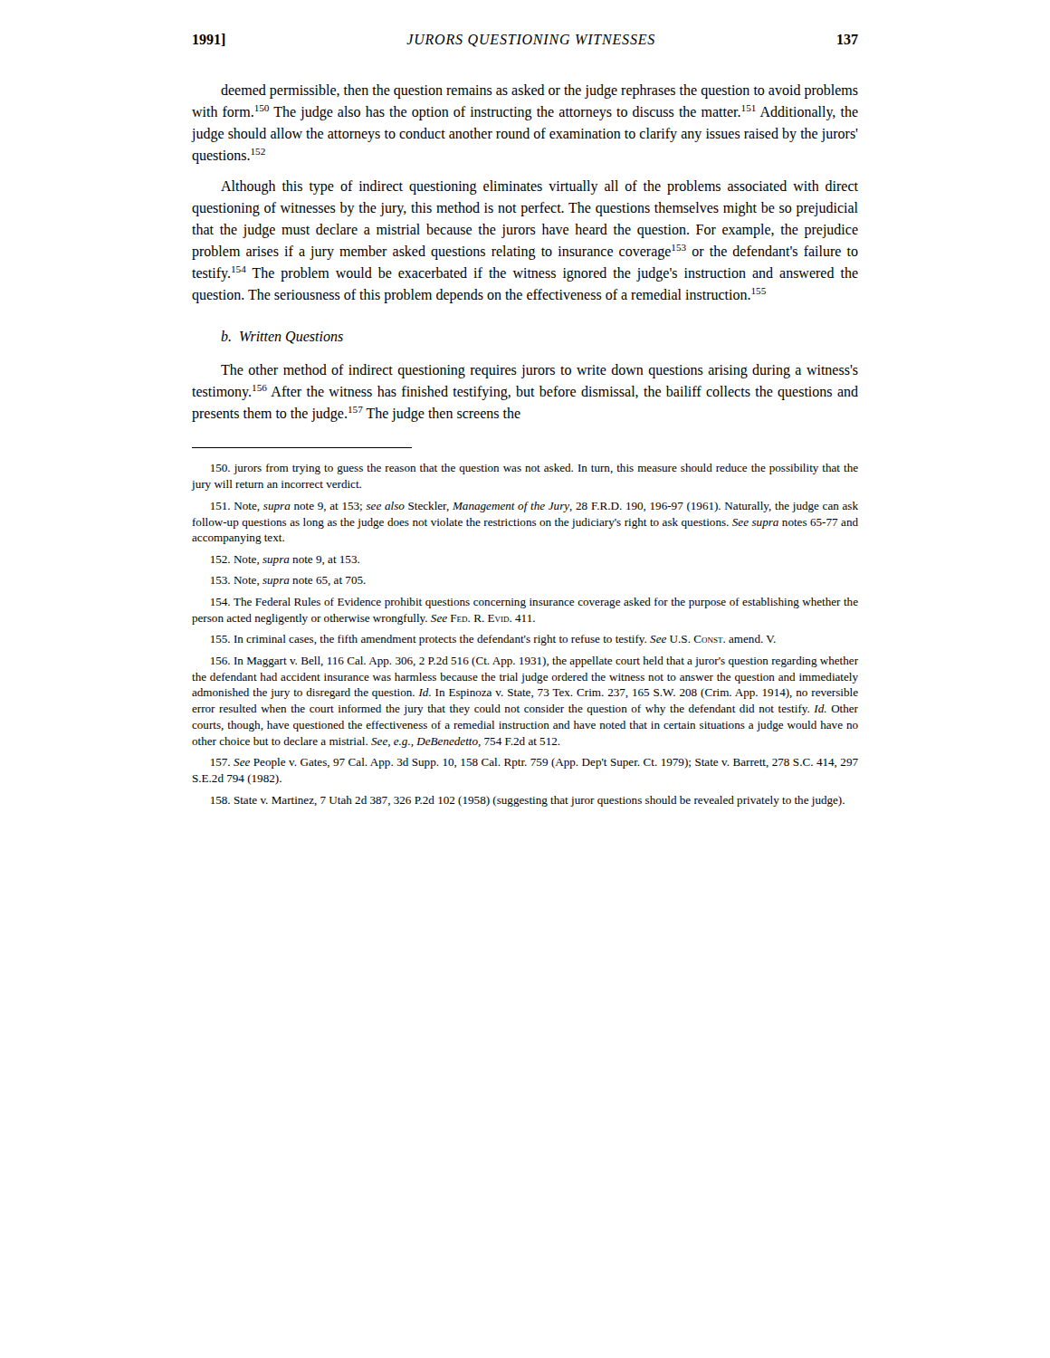1991] Jurors Questioning Witnesses 137
deemed permissible, then the question remains as asked or the judge rephrases the question to avoid problems with form.150 The judge also has the option of instructing the attorneys to discuss the matter.151 Additionally, the judge should allow the attorneys to conduct another round of examination to clarify any issues raised by the jurors' questions.152
Although this type of indirect questioning eliminates virtually all of the problems associated with direct questioning of witnesses by the jury, this method is not perfect. The questions themselves might be so prejudicial that the judge must declare a mistrial because the jurors have heard the question. For example, the prejudice problem arises if a jury member asked questions relating to insurance coverage153 or the defendant's failure to testify.154 The problem would be exacerbated if the witness ignored the judge's instruction and answered the question. The seriousness of this problem depends on the effectiveness of a remedial instruction.155
b. Written Questions
The other method of indirect questioning requires jurors to write down questions arising during a witness's testimony.156 After the witness has finished testifying, but before dismissal, the bailiff collects the questions and presents them to the judge.157 The judge then screens the
jurors from trying to guess the reason that the question was not asked. In turn, this measure should reduce the possibility that the jury will return an incorrect verdict.
Note, supra note 9, at 153; see also Steckler, Management of the Jury, 28 F.R.D. 190, 196-97 (1961). Naturally, the judge can ask follow-up questions as long as the judge does not violate the restrictions on the judiciary's right to ask questions. See supra notes 65-77 and accompanying text.
Note, supra note 9, at 153.
Note, supra note 65, at 705.
The Federal Rules of Evidence prohibit questions concerning insurance coverage asked for the purpose of establishing whether the person acted negligently or otherwise wrongfully. See Fed. R. Evid. 411.
In criminal cases, the fifth amendment protects the defendant's right to refuse to testify. See U.S. Const. amend. V.
In Maggart v. Bell, 116 Cal. App. 306, 2 P.2d 516 (Ct. App. 1931), the appellate court held that a juror's question regarding whether the defendant had accident insurance was harmless because the trial judge ordered the witness not to answer the question and immediately admonished the jury to disregard the question. Id. In Espinoza v. State, 73 Tex. Crim. 237, 165 S.W. 208 (Crim. App. 1914), no reversible error resulted when the court informed the jury that they could not consider the question of why the defendant did not testify. Id. Other courts, though, have questioned the effectiveness of a remedial instruction and have noted that in certain situations a judge would have no other choice but to declare a mistrial. See, e.g., DeBenedetto, 754 F.2d at 512.
See People v. Gates, 97 Cal. App. 3d Supp. 10, 158 Cal. Rptr. 759 (App. Dep't Super. Ct. 1979); State v. Barrett, 278 S.C. 414, 297 S.E.2d 794 (1982).
State v. Martinez, 7 Utah 2d 387, 326 P.2d 102 (1958) (suggesting that juror questions should be revealed privately to the judge).